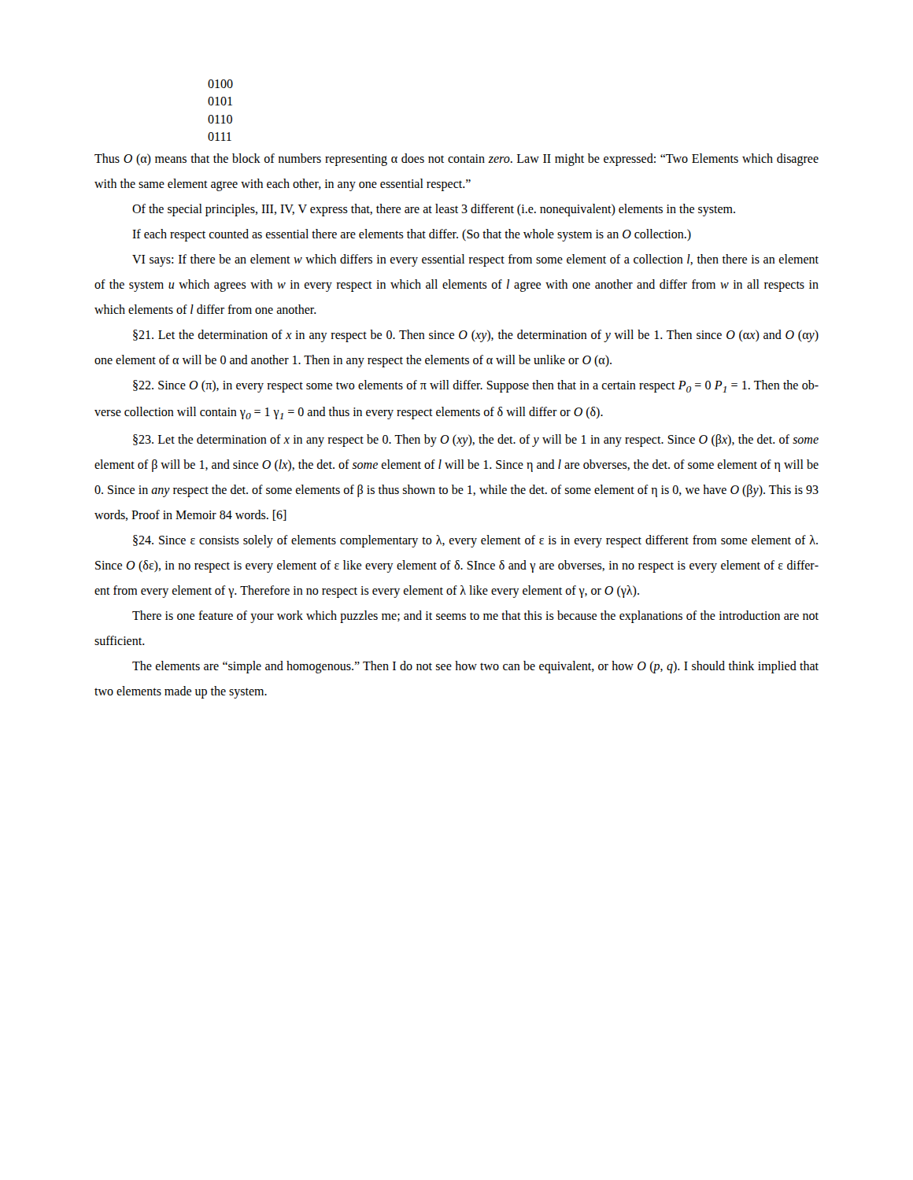0100
0101
0110
0111
Thus O (α) means that the block of numbers representing α does not contain zero. Law II might be expressed: “Two Elements which disagree with the same element agree with each other, in any one essential respect.”
Of the special principles, III, IV, V express that, there are at least 3 different (i.e. nonequivalent) elements in the system.
If each respect counted as essential there are elements that differ. (So that the whole system is an O collection.)
VI says: If there be an element w which differs in every essential respect from some element of a collection l, then there is an element of the system u which agrees with w in every respect in which all elements of l agree with one another and differ from w in all respects in which elements of l differ from one another.
§21. Let the determination of x in any respect be 0. Then since O (xy), the determination of y will be 1. Then since O (αx) and O (αy) one element of α will be 0 and another 1. Then in any respect the elements of α will be unlike or O (α).
§22. Since O (π), in every respect some two elements of π will differ. Suppose then that in a certain respect P0 = 0 P1 = 1. Then the obverse collection will contain γ0 = 1 γ1 = 0 and thus in every respect elements of δ will differ or O (δ).
§23. Let the determination of x in any respect be 0. Then by O (xy), the det. of y will be 1 in any respect. Since O (βx), the det. of some element of β will be 1, and since O (lx), the det. of some element of l will be 1. Since η and l are obverses, the det. of some element of η will be 0. Since in any respect the det. of some elements of β is thus shown to be 1, while the det. of some element of η is 0, we have O (βy). This is 93 words, Proof in Memoir 84 words. [6]
§24. Since ε consists solely of elements complementary to λ, every element of ε is in every respect different from some element of λ. Since O (δε), in no respect is every element of ε like every element of δ. SInce δ and γ are obverses, in no respect is every element of ε different from every element of γ. Therefore in no respect is every element of λ like every element of γ, or O (γλ).
There is one feature of your work which puzzles me; and it seems to me that this is because the explanations of the introduction are not sufficient.
The elements are “simple and homogenous.” Then I do not see how two can be equivalent, or how O (p, q). I should think implied that two elements made up the system.